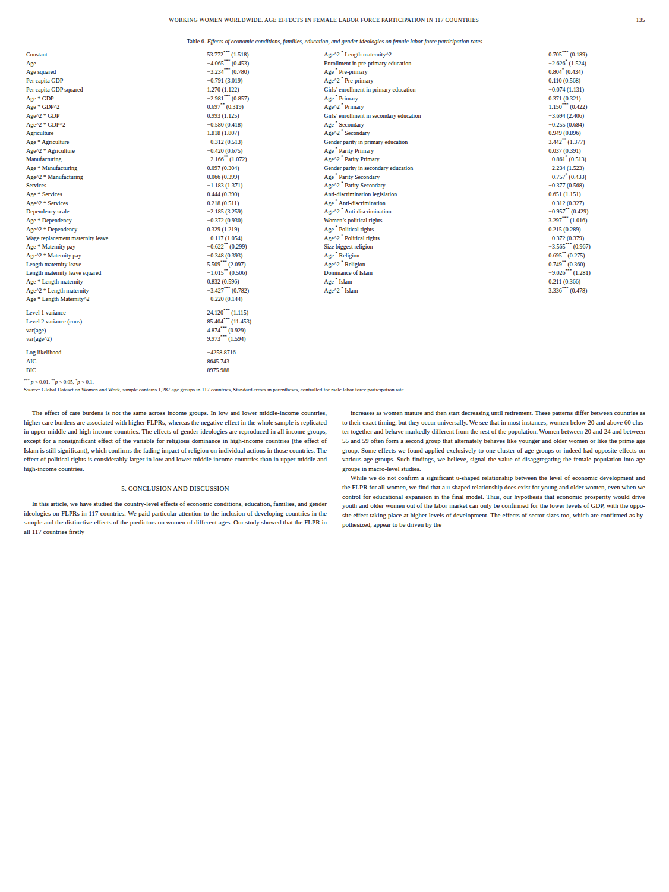Working Women Worldwide. Age Effects in Female Labor Force Participation in 117 Countries
135
Table 6. Effects of economic conditions, families, education, and gender ideologies on female labor force participation rates
| Constant | 53.772 *** (1.518) | Age^2 * Length maternity^2 | 0.705 *** (0.189) |
| Age | −4.065 *** (0.453) | Enrollment in pre-primary education | −2.626 * (1.524) |
| Age squared | −3.234 *** (0.780) | Age * Pre-primary | 0.804 * (0.434) |
| Per capita GDP | −0.791 (3.019) | Age^2 * Pre-primary | 0.110 (0.568) |
| Per capita GDP squared | 1.270 (1.122) | Girls’ enrollment in primary education | −0.074 (1.131) |
| Age * GDP | −2.981 *** (0.857) | Age * Primary | 0.371 (0.321) |
| Age * GDP^2 | 0.697 ** (0.319) | Age^2 * Primary | 1.150 *** (0.422) |
| Age^2 * GDP | 0.993 (1.125) | Girls’ enrollment in secondary education | −3.694 (2.406) |
| Age^2 * GDP^2 | −0.580 (0.418) | Age * Secondary | −0.255 (0.684) |
| Agriculture | 1.818 (1.807) | Age^2 * Secondary | 0.949 (0.896) |
| Age * Agriculture | −0.312 (0.513) | Gender parity in primary education | 3.442 ** (1.377) |
| Age^2 * Agriculture | −0.420 (0.675) | Age * Parity Primary | 0.037 (0.391) |
| Manufacturing | −2.166 ** (1.072) | Age^2 * Parity Primary | −0.861 * (0.513) |
| Age * Manufacturing | 0.097 (0.304) | Gender parity in secondary education | −2.234 (1.523) |
| Age^2 * Manufacturing | 0.066 (0.399) | Age * Parity Secondary | −0.757 * (0.433) |
| Services | −1.183 (1.371) | Age^2 * Parity Secondary | −0.377 (0.568) |
| Age * Services | 0.444 (0.390) | Anti-discrimination legislation | 0.651 (1.151) |
| Age^2 * Services | 0.218 (0.511) | Age * Anti-discrimination | −0.312 (0.327) |
| Dependency scale | −2.185 (3.259) | Age^2 * Anti-discrimination | −0.957 ** (0.429) |
| Age * Dependency | −0.372 (0.930) | Women’s political rights | 3.297 *** (1.016) |
| Age^2 * Dependency | 0.329 (1.219) | Age * Political rights | 0.215 (0.289) |
| Wage replacement maternity leave | −0.117 (1.054) | Age^2 * Political rights | −0.372 (0.379) |
| Age * Maternity pay | −0.622 ** (0.299) | Size biggest religion | −3.565 *** (0.967) |
| Age^2 * Maternity pay | −0.348 (0.393) | Age * Religion | 0.695 ** (0.275) |
| Length maternity leave | 5.509 *** (2.097) | Age^2 * Religion | 0.749 ** (0.360) |
| Length maternity leave squared | −1.015 ** (0.506) | Dominance of Islam | −9.026 *** (1.281) |
| Age * Length maternity | 0.832 (0.596) | Age * Islam | 0.211 (0.366) |
| Age^2 * Length maternity | −3.427 *** (0.782) | Age^2 * Islam | 3.336 *** (0.478) |
| Age * Length Maternity^2 | −0.220 (0.144) | | |
| Level 1 variance | 24.120 *** (1.115) | | |
| Level 2 variance (cons) | 85.404 *** (11.453) | | |
| var(age) | 4.874 *** (0.929) | | |
| var(age^2) | 9.973 *** (1.594) | | |
| Log likelihood | −4258.8716 | | |
| AIC | 8645.743 | | |
| BIC | 8975.988 | | |
*** p < 0.01, **p < 0.05, *p < 0.1.
Source: Global Dataset on Women and Work, sample contains 1,287 age groups in 117 countries, Standard errors in parentheses, controlled for male labor force participation rate.
The effect of care burdens is not the same across income groups. In low and lower middle-income countries, higher care burdens are associated with higher FLPRs, whereas the negative effect in the whole sample is replicated in upper middle and high-income countries. The effects of gender ideologies are reproduced in all income groups, except for a nonsignificant effect of the variable for religious dominance in high-income countries (the effect of Islam is still significant), which confirms the fading impact of religion on individual actions in those countries. The effect of political rights is considerably larger in low and lower middle-income countries than in upper middle and high-income countries.
5. Conclusion and Discussion
In this article, we have studied the country-level effects of economic conditions, education, families, and gender ideologies on FLPRs in 117 countries. We paid particular attention to the inclusion of developing countries in the sample and the distinctive effects of the predictors on women of different ages. Our study showed that the FLPR in all 117 countries firstly
increases as women mature and then start decreasing until retirement. These patterns differ between countries as to their exact timing, but they occur universally. We see that in most instances, women below 20 and above 60 cluster together and behave markedly different from the rest of the population. Women between 20 and 24 and between 55 and 59 often form a second group that alternately behaves like younger and older women or like the prime age group. Some effects we found applied exclusively to one cluster of age groups or indeed had opposite effects on various age groups. Such findings, we believe, signal the value of disaggregating the female population into age groups in macro-level studies.
While we do not confirm a significant u-shaped relationship between the level of economic development and the FLPR for all women, we find that a u-shaped relationship does exist for young and older women, even when we control for educational expansion in the final model. Thus, our hypothesis that economic prosperity would drive youth and older women out of the labor market can only be confirmed for the lower levels of GDP, with the opposite effect taking place at higher levels of development. The effects of sector sizes too, which are confirmed as hypothesized, appear to be driven by the